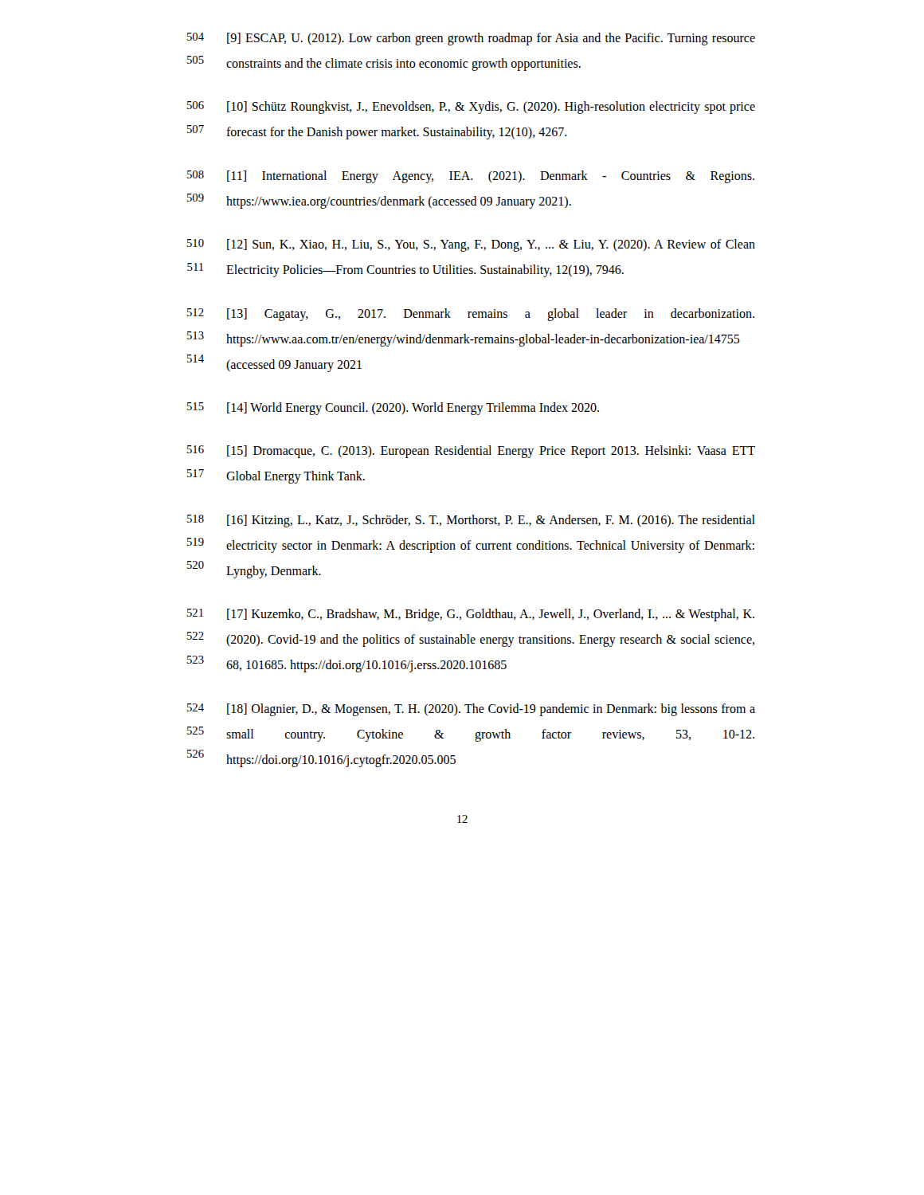504505
[9] ESCAP, U. (2012). Low carbon green growth roadmap for Asia and the Pacific. Turning resource constraints and the climate crisis into economic growth opportunities.
506507
[10] Schütz Roungkvist, J., Enevoldsen, P., & Xydis, G. (2020). High-resolution electricity spot price forecast for the Danish power market. Sustainability, 12(10), 4267.
508509
[11] International Energy Agency, IEA. (2021). Denmark - Countries & Regions. https://www.iea.org/countries/denmark (accessed 09 January 2021).
510511
[12] Sun, K., Xiao, H., Liu, S., You, S., Yang, F., Dong, Y., ... & Liu, Y. (2020). A Review of Clean Electricity Policies—From Countries to Utilities. Sustainability, 12(19), 7946.
512513514
[13] Cagatay, G., 2017. Denmark remains a global leader in decarbonization. https://www.aa.com.tr/en/energy/wind/denmark-remains-global-leader-in-decarbonization-iea/14755 (accessed 09 January 2021
515
[14] World Energy Council. (2020). World Energy Trilemma Index 2020.
516517
[15] Dromacque, C. (2013). European Residential Energy Price Report 2013. Helsinki: Vaasa ETT Global Energy Think Tank.
518519520
[16] Kitzing, L., Katz, J., Schröder, S. T., Morthorst, P. E., & Andersen, F. M. (2016). The residential electricity sector in Denmark: A description of current conditions. Technical University of Denmark: Lyngby, Denmark.
521522523
[17] Kuzemko, C., Bradshaw, M., Bridge, G., Goldthau, A., Jewell, J., Overland, I., ... & Westphal, K. (2020). Covid-19 and the politics of sustainable energy transitions. Energy research & social science, 68, 101685. https://doi.org/10.1016/j.erss.2020.101685
524525526
[18] Olagnier, D., & Mogensen, T. H. (2020). The Covid-19 pandemic in Denmark: big lessons from a small country. Cytokine & growth factor reviews, 53, 10-12. https://doi.org/10.1016/j.cytogfr.2020.05.005
12